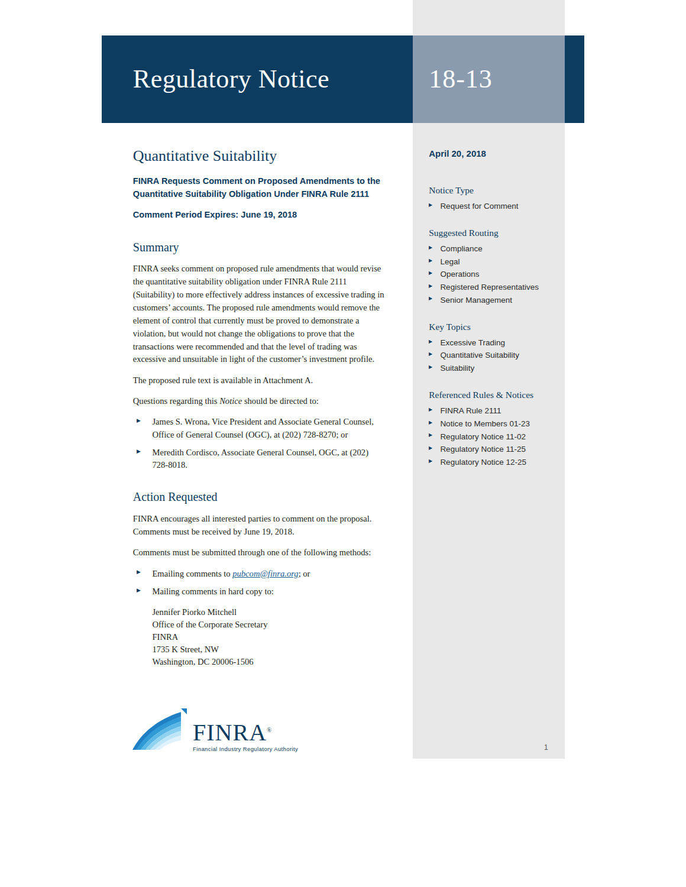Regulatory Notice
18-13
Quantitative Suitability
FINRA Requests Comment on Proposed Amendments to the Quantitative Suitability Obligation Under FINRA Rule 2111
Comment Period Expires: June 19, 2018
Summary
FINRA seeks comment on proposed rule amendments that would revise the quantitative suitability obligation under FINRA Rule 2111 (Suitability) to more effectively address instances of excessive trading in customers’ accounts. The proposed rule amendments would remove the element of control that currently must be proved to demonstrate a violation, but would not change the obligations to prove that the transactions were recommended and that the level of trading was excessive and unsuitable in light of the customer’s investment profile.
The proposed rule text is available in Attachment A.
Questions regarding this Notice should be directed to:
James S. Wrona, Vice President and Associate General Counsel, Office of General Counsel (OGC), at (202) 728-8270; or
Meredith Cordisco, Associate General Counsel, OGC, at (202) 728-8018.
Action Requested
FINRA encourages all interested parties to comment on the proposal. Comments must be received by June 19, 2018.
Comments must be submitted through one of the following methods:
Emailing comments to pubcom@finra.org; or
Mailing comments in hard copy to:
Jennifer Piorko Mitchell
Office of the Corporate Secretary
FINRA
1735 K Street, NW
Washington, DC 20006-1506
April 20, 2018
Notice Type
Request for Comment
Suggested Routing
Compliance
Legal
Operations
Registered Representatives
Senior Management
Key Topics
Excessive Trading
Quantitative Suitability
Suitability
Referenced Rules & Notices
FINRA Rule 2111
Notice to Members 01-23
Regulatory Notice 11-02
Regulatory Notice 11-25
Regulatory Notice 12-25
FINRA® Financial Industry Regulatory Authority
1